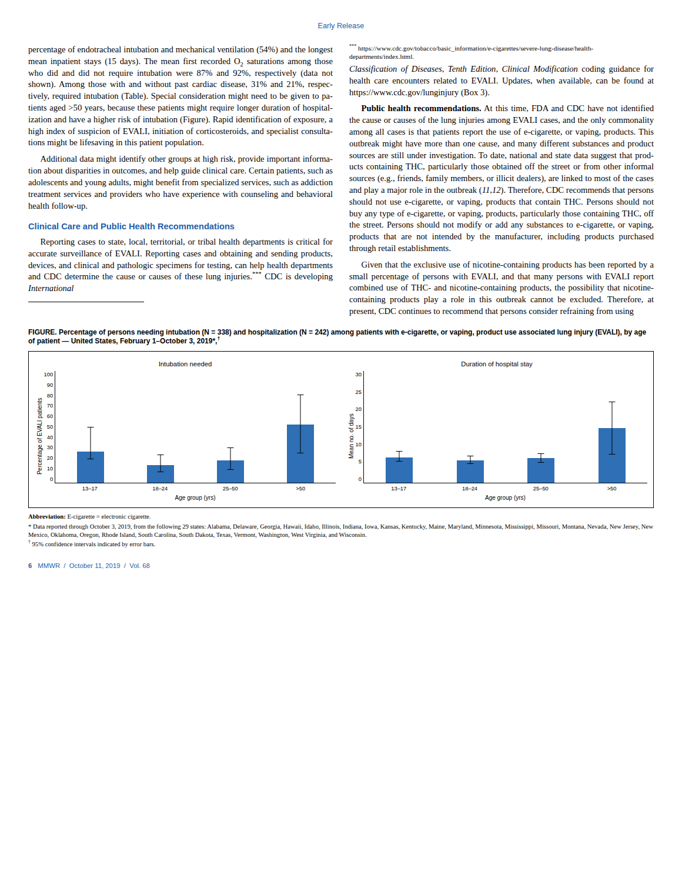Early Release
percentage of endotracheal intubation and mechanical ventilation (54%) and the longest mean inpatient stays (15 days). The mean first recorded O2 saturations among those who did and did not require intubation were 87% and 92%, respectively (data not shown). Among those with and without past cardiac disease, 31% and 21%, respectively, required intubation (Table). Special consideration might need to be given to patients aged >50 years, because these patients might require longer duration of hospitalization and have a higher risk of intubation (Figure). Rapid identification of exposure, a high index of suspicion of EVALI, initiation of corticosteroids, and specialist consultations might be lifesaving in this patient population.
Additional data might identify other groups at high risk, provide important information about disparities in outcomes, and help guide clinical care. Certain patients, such as adolescents and young adults, might benefit from specialized services, such as addiction treatment services and providers who have experience with counseling and behavioral health follow-up.
Clinical Care and Public Health Recommendations
Reporting cases to state, local, territorial, or tribal health departments is critical for accurate surveillance of EVALI. Reporting cases and obtaining and sending products, devices, and clinical and pathologic specimens for testing, can help health departments and CDC determine the cause or causes of these lung injuries.*** CDC is developing International
*** https://www.cdc.gov/tobacco/basic_information/e-cigarettes/severe-lung-disease/health-departments/index.html.
Classification of Diseases, Tenth Edition, Clinical Modification coding guidance for health care encounters related to EVALI. Updates, when available, can be found at https://www.cdc.gov/lunginjury (Box 3).
Public health recommendations. At this time, FDA and CDC have not identified the cause or causes of the lung injuries among EVALI cases, and the only commonality among all cases is that patients report the use of e-cigarette, or vaping, products. This outbreak might have more than one cause, and many different substances and product sources are still under investigation. To date, national and state data suggest that products containing THC, particularly those obtained off the street or from other informal sources (e.g., friends, family members, or illicit dealers), are linked to most of the cases and play a major role in the outbreak (11,12). Therefore, CDC recommends that persons should not use e-cigarette, or vaping, products that contain THC. Persons should not buy any type of e-cigarette, or vaping, products, particularly those containing THC, off the street. Persons should not modify or add any substances to e-cigarette, or vaping, products that are not intended by the manufacturer, including products purchased through retail establishments.
Given that the exclusive use of nicotine-containing products has been reported by a small percentage of persons with EVALI, and that many persons with EVALI report combined use of THC- and nicotine-containing products, the possibility that nicotine-containing products play a role in this outbreak cannot be excluded. Therefore, at present, CDC continues to recommend that persons consider refraining from using
FIGURE. Percentage of persons needing intubation (N = 338) and hospitalization (N = 242) among patients with e-cigarette, or vaping, product use associated lung injury (EVALI), by age of patient — United States, February 1–October 3, 2019*,†
Intubation needed
Percentage of EVALI patients
1009080706050403020100
13–1718–2425–50>50
Age group (yrs)
Duration of hospital stay
Mean no. of days
302520151050
13–1718–2425–50>50
Age group (yrs)
Abbreviation: E-cigarette = electronic cigarette.
* Data reported through October 3, 2019, from the following 29 states: Alabama, Delaware, Georgia, Hawaii, Idaho, Illinois, Indiana, Iowa, Kansas, Kentucky, Maine, Maryland, Minnesota, Mississippi, Missouri, Montana, Nevada, New Jersey, New Mexico, Oklahoma, Oregon, Rhode Island, South Carolina, South Dakota, Texas, Vermont, Washington, West Virginia, and Wisconsin.
† 95% confidence intervals indicated by error bars.
6 MMWR / October 11, 2019 / Vol. 68